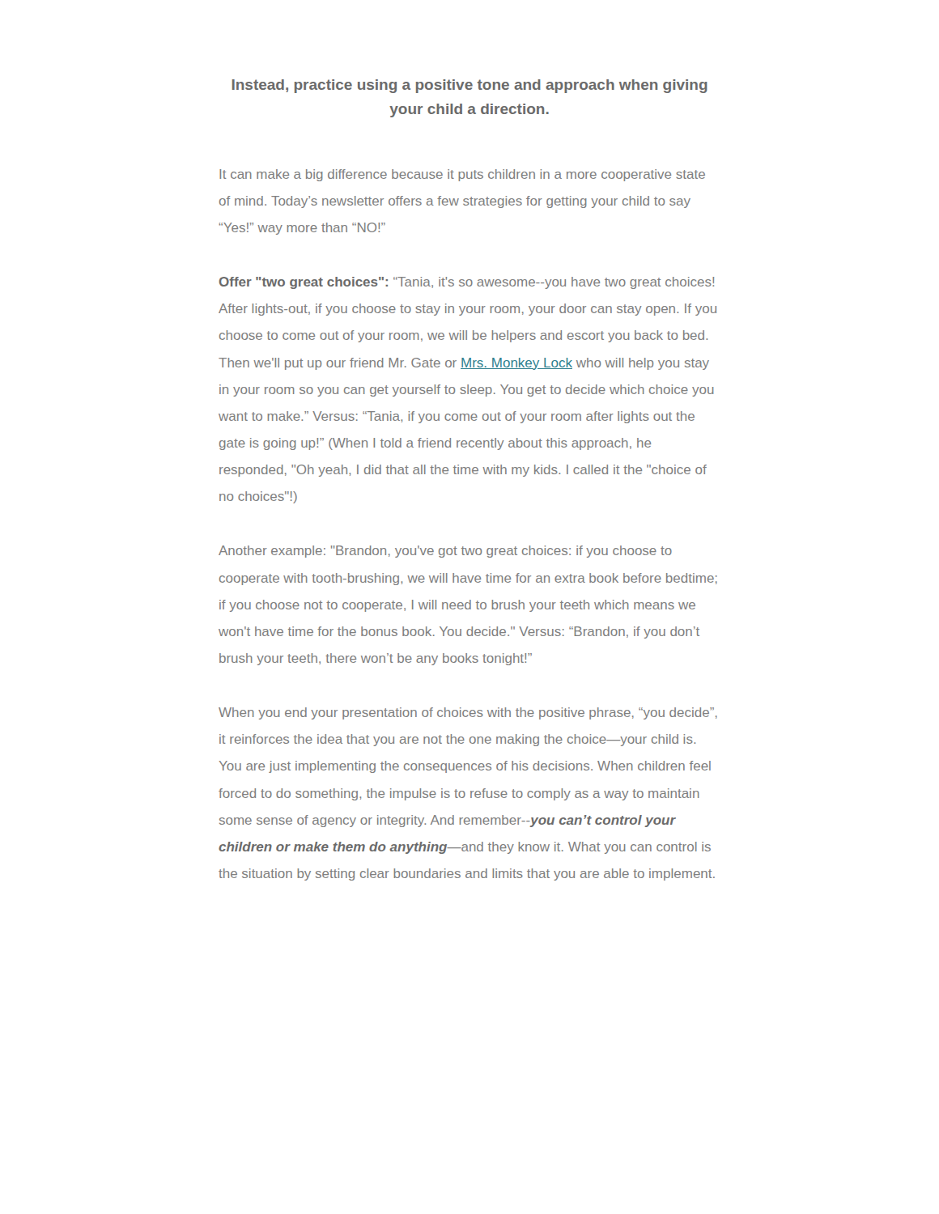Instead, practice using a positive tone and approach when giving your child a direction.
It can make a big difference because it puts children in a more cooperative state of mind. Today’s newsletter offers a few strategies for getting your child to say “Yes!” way more than “NO!”
Offer "two great choices": “Tania, it's so awesome--you have two great choices! After lights-out, if you choose to stay in your room, your door can stay open. If you choose to come out of your room, we will be helpers and escort you back to bed. Then we'll put up our friend Mr. Gate or Mrs. Monkey Lock who will help you stay in your room so you can get yourself to sleep. You get to decide which choice you want to make.” Versus: “Tania, if you come out of your room after lights out the gate is going up!” (When I told a friend recently about this approach, he responded, "Oh yeah, I did that all the time with my kids. I called it the "choice of no choices"!)
Another example: "Brandon, you've got two great choices: if you choose to cooperate with tooth-brushing, we will have time for an extra book before bedtime; if you choose not to cooperate, I will need to brush your teeth which means we won't have time for the bonus book. You decide." Versus: “Brandon, if you don’t brush your teeth, there won’t be any books tonight!”
When you end your presentation of choices with the positive phrase, “you decide”, it reinforces the idea that you are not the one making the choice—your child is. You are just implementing the consequences of his decisions. When children feel forced to do something, the impulse is to refuse to comply as a way to maintain some sense of agency or integrity. And remember--you can’t control your children or make them do anything—and they know it. What you can control is the situation by setting clear boundaries and limits that you are able to implement.